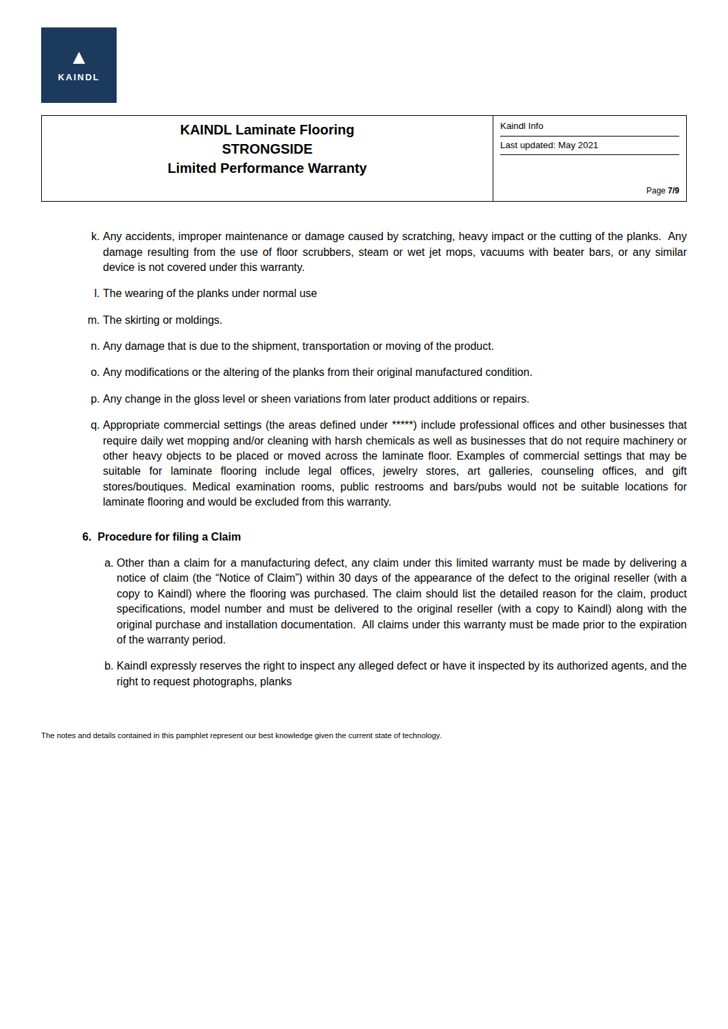▲
KAINDL
| KAINDL Laminate Flooring STRONGSIDE Limited Performance Warranty | Kaindl Info Last updated: May 2021 Page 7/9 |
Any accidents, improper maintenance or damage caused by scratching, heavy impact or the cutting of the planks. Any damage resulting from the use of floor scrubbers, steam or wet jet mops, vacuums with beater bars, or any similar device is not covered under this warranty.
The wearing of the planks under normal use
The skirting or moldings.
Any damage that is due to the shipment, transportation or moving of the product.
Any modifications or the altering of the planks from their original manufactured condition.
Any change in the gloss level or sheen variations from later product additions or repairs.
Appropriate commercial settings (the areas defined under *****) include professional offices and other businesses that require daily wet mopping and/or cleaning with harsh chemicals as well as businesses that do not require machinery or other heavy objects to be placed or moved across the laminate floor. Examples of commercial settings that may be suitable for laminate flooring include legal offices, jewelry stores, art galleries, counseling offices, and gift stores/boutiques. Medical examination rooms, public restrooms and bars/pubs would not be suitable locations for laminate flooring and would be excluded from this warranty.
6. Procedure for filing a Claim
Other than a claim for a manufacturing defect, any claim under this limited warranty must be made by delivering a notice of claim (the “Notice of Claim”) within 30 days of the appearance of the defect to the original reseller (with a copy to Kaindl) where the flooring was purchased. The claim should list the detailed reason for the claim, product specifications, model number and must be delivered to the original reseller (with a copy to Kaindl) along with the original purchase and installation documentation. All claims under this warranty must be made prior to the expiration of the warranty period.
Kaindl expressly reserves the right to inspect any alleged defect or have it inspected by its authorized agents, and the right to request photographs, planks
The notes and details contained in this pamphlet represent our best knowledge given the current state of technology.